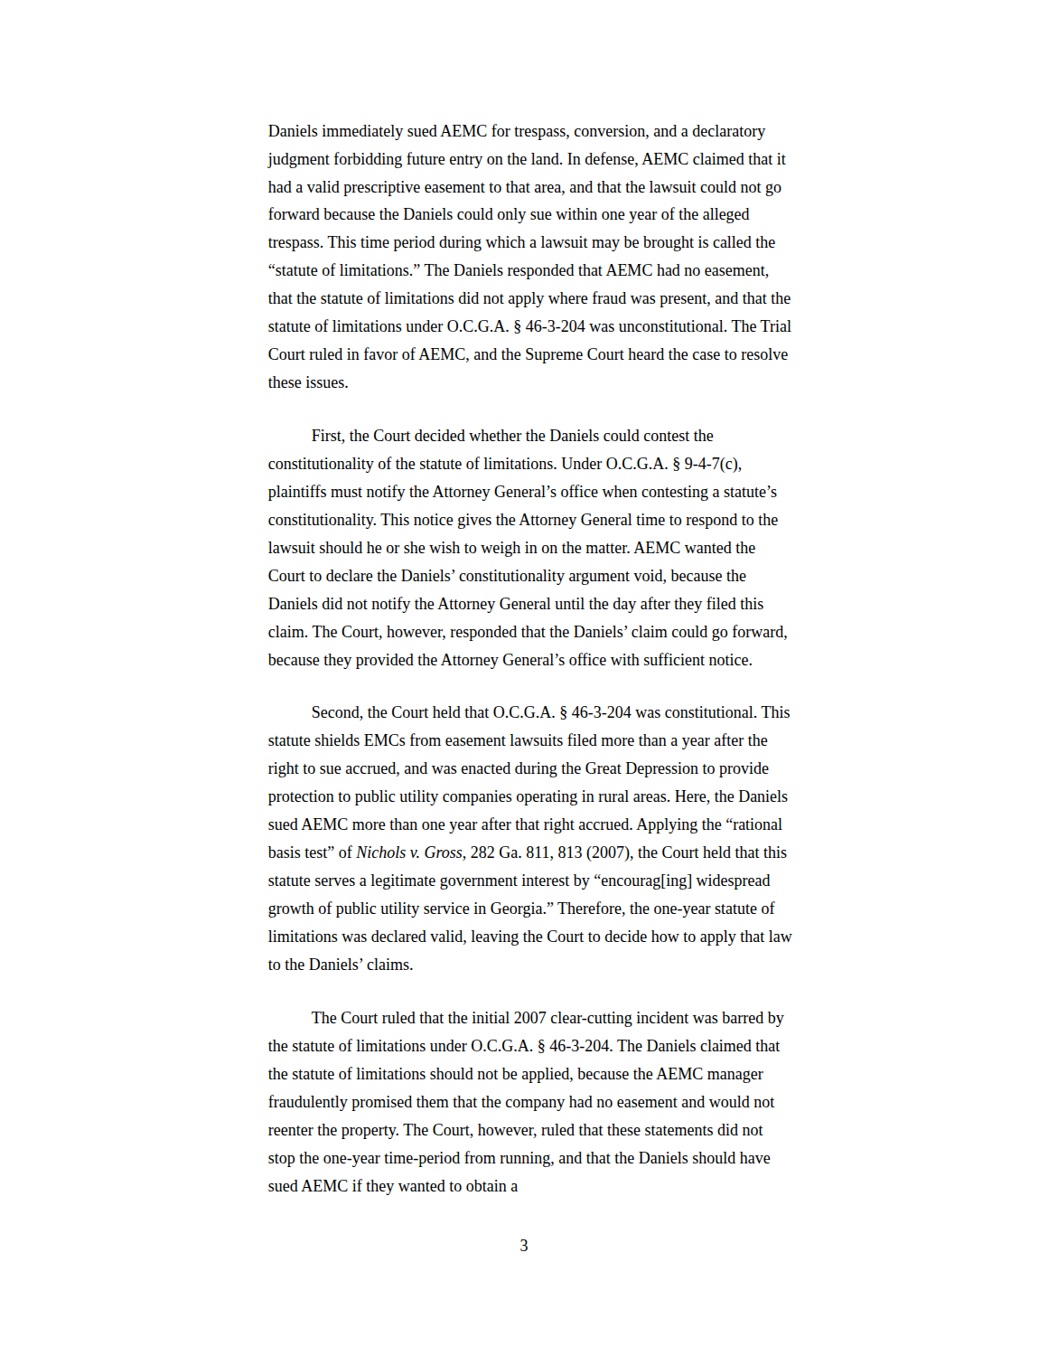Daniels immediately sued AEMC for trespass, conversion, and a declaratory judgment forbidding future entry on the land. In defense, AEMC claimed that it had a valid prescriptive easement to that area, and that the lawsuit could not go forward because the Daniels could only sue within one year of the alleged trespass. This time period during which a lawsuit may be brought is called the “statute of limitations.” The Daniels responded that AEMC had no easement, that the statute of limitations did not apply where fraud was present, and that the statute of limitations under O.C.G.A. § 46-3-204 was unconstitutional. The Trial Court ruled in favor of AEMC, and the Supreme Court heard the case to resolve these issues.
First, the Court decided whether the Daniels could contest the constitutionality of the statute of limitations. Under O.C.G.A. § 9-4-7(c), plaintiffs must notify the Attorney General’s office when contesting a statute’s constitutionality. This notice gives the Attorney General time to respond to the lawsuit should he or she wish to weigh in on the matter. AEMC wanted the Court to declare the Daniels’ constitutionality argument void, because the Daniels did not notify the Attorney General until the day after they filed this claim. The Court, however, responded that the Daniels’ claim could go forward, because they provided the Attorney General’s office with sufficient notice.
Second, the Court held that O.C.G.A. § 46-3-204 was constitutional. This statute shields EMCs from easement lawsuits filed more than a year after the right to sue accrued, and was enacted during the Great Depression to provide protection to public utility companies operating in rural areas. Here, the Daniels sued AEMC more than one year after that right accrued. Applying the “rational basis test” of Nichols v. Gross, 282 Ga. 811, 813 (2007), the Court held that this statute serves a legitimate government interest by “encourag[ing] widespread growth of public utility service in Georgia.” Therefore, the one-year statute of limitations was declared valid, leaving the Court to decide how to apply that law to the Daniels’ claims.
The Court ruled that the initial 2007 clear-cutting incident was barred by the statute of limitations under O.C.G.A. § 46-3-204. The Daniels claimed that the statute of limitations should not be applied, because the AEMC manager fraudulently promised them that the company had no easement and would not reenter the property. The Court, however, ruled that these statements did not stop the one-year time-period from running, and that the Daniels should have sued AEMC if they wanted to obtain a
3